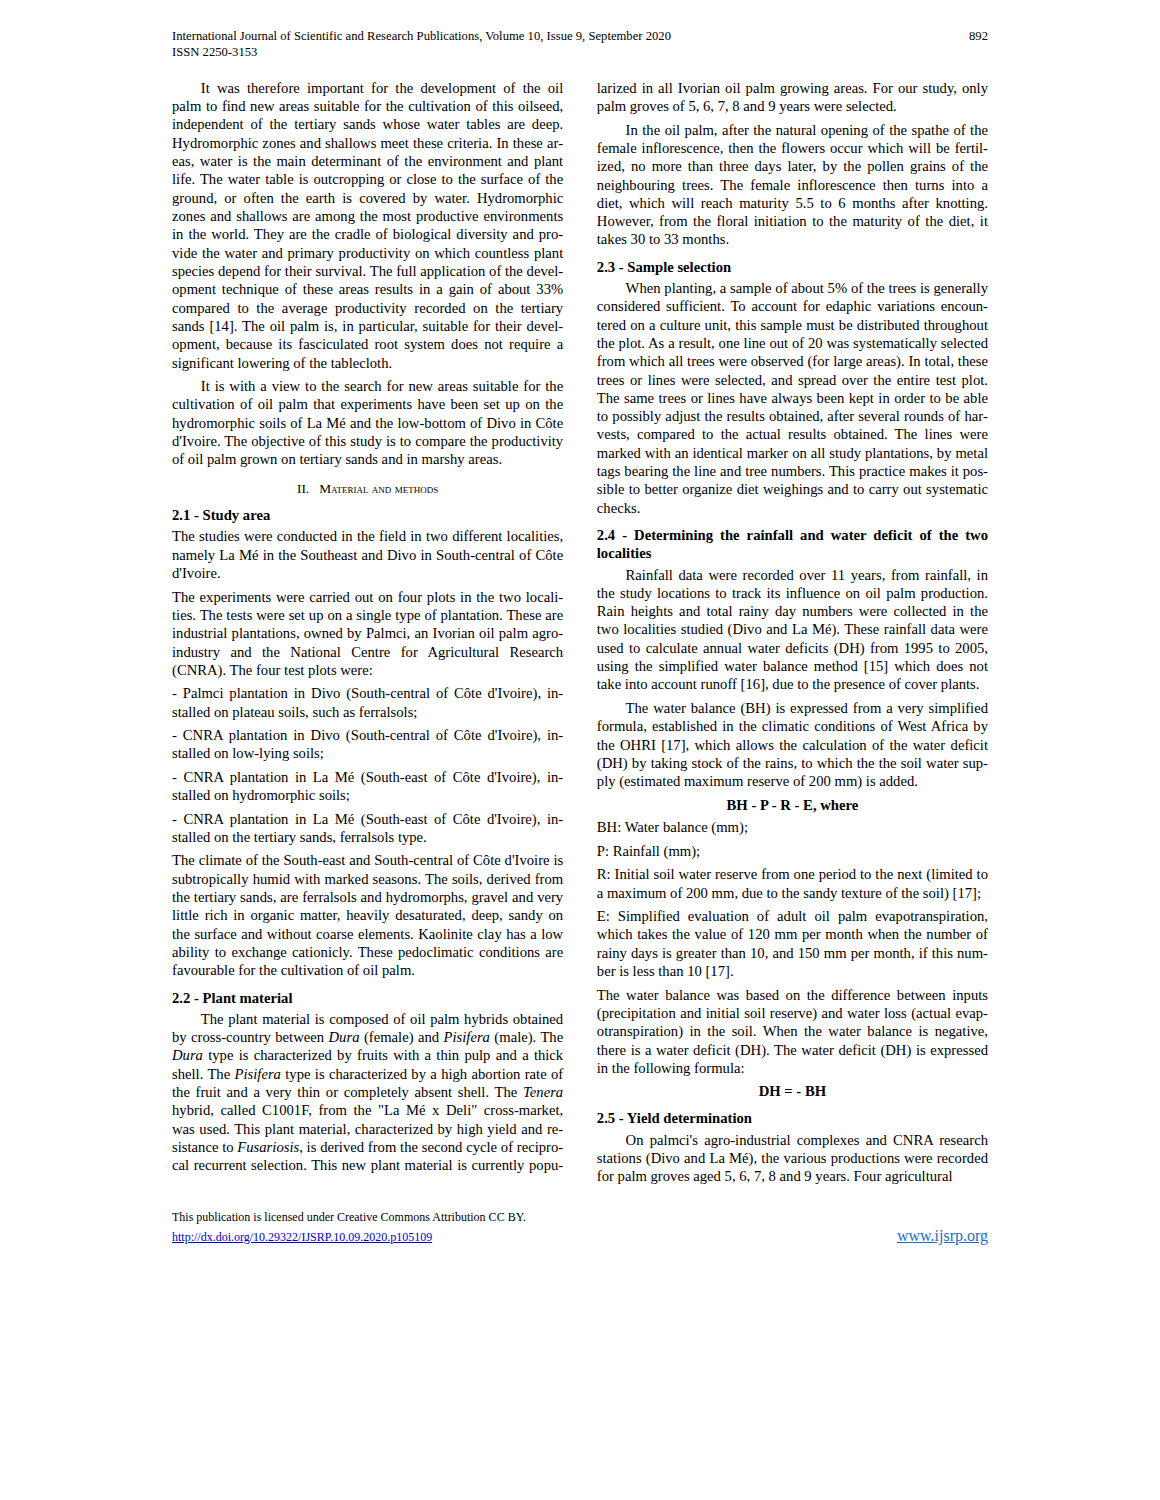International Journal of Scientific and Research Publications, Volume 10, Issue 9, September 2020
ISSN 2250-3153
892
It was therefore important for the development of the oil palm to find new areas suitable for the cultivation of this oilseed, independent of the tertiary sands whose water tables are deep. Hydromorphic zones and shallows meet these criteria. In these areas, water is the main determinant of the environment and plant life. The water table is outcropping or close to the surface of the ground, or often the earth is covered by water. Hydromorphic zones and shallows are among the most productive environments in the world. They are the cradle of biological diversity and provide the water and primary productivity on which countless plant species depend for their survival. The full application of the development technique of these areas results in a gain of about 33% compared to the average productivity recorded on the tertiary sands [14]. The oil palm is, in particular, suitable for their development, because its fasciculated root system does not require a significant lowering of the tablecloth.
It is with a view to the search for new areas suitable for the cultivation of oil palm that experiments have been set up on the hydromorphic soils of La Mé and the low-bottom of Divo in Côte d'Ivoire. The objective of this study is to compare the productivity of oil palm grown on tertiary sands and in marshy areas.
II. Material and methods
2.1 - Study area
The studies were conducted in the field in two different localities, namely La Mé in the Southeast and Divo in South-central of Côte d'Ivoire.
The experiments were carried out on four plots in the two localities. The tests were set up on a single type of plantation. These are industrial plantations, owned by Palmci, an Ivorian oil palm agro-industry and the National Centre for Agricultural Research (CNRA). The four test plots were:
- Palmci plantation in Divo (South-central of Côte d'Ivoire), installed on plateau soils, such as ferralsols;
- CNRA plantation in Divo (South-central of Côte d'Ivoire), installed on low-lying soils;
- CNRA plantation in La Mé (South-east of Côte d'Ivoire), installed on hydromorphic soils;
- CNRA plantation in La Mé (South-east of Côte d'Ivoire), installed on the tertiary sands, ferralsols type.
The climate of the South-east and South-central of Côte d'Ivoire is subtropically humid with marked seasons. The soils, derived from the tertiary sands, are ferralsols and hydromorphs, gravel and very little rich in organic matter, heavily desaturated, deep, sandy on the surface and without coarse elements. Kaolinite clay has a low ability to exchange cationicly. These pedoclimatic conditions are favourable for the cultivation of oil palm.
2.2 - Plant material
The plant material is composed of oil palm hybrids obtained by cross-country between Dura (female) and Pisifera (male). The Dura type is characterized by fruits with a thin pulp and a thick shell. The Pisifera type is characterized by a high abortion rate of the fruit and a very thin or completely absent shell. The Tenera hybrid, called C1001F, from the "La Mé x Deli" cross-market, was used. This plant material, characterized by high yield and resistance to Fusariosis, is derived from the second cycle of reciprocal recurrent selection. This new plant material is currently popularized in all Ivorian oil palm growing areas. For our study, only palm groves of 5, 6, 7, 8 and 9 years were selected.
In the oil palm, after the natural opening of the spathe of the female inflorescence, then the flowers occur which will be fertilized, no more than three days later, by the pollen grains of the neighbouring trees. The female inflorescence then turns into a diet, which will reach maturity 5.5 to 6 months after knotting. However, from the floral initiation to the maturity of the diet, it takes 30 to 33 months.
2.3 - Sample selection
When planting, a sample of about 5% of the trees is generally considered sufficient. To account for edaphic variations encountered on a culture unit, this sample must be distributed throughout the plot. As a result, one line out of 20 was systematically selected from which all trees were observed (for large areas). In total, these trees or lines were selected, and spread over the entire test plot. The same trees or lines have always been kept in order to be able to possibly adjust the results obtained, after several rounds of harvests, compared to the actual results obtained. The lines were marked with an identical marker on all study plantations, by metal tags bearing the line and tree numbers. This practice makes it possible to better organize diet weighings and to carry out systematic checks.
2.4 - Determining the rainfall and water deficit of the two localities
Rainfall data were recorded over 11 years, from rainfall, in the study locations to track its influence on oil palm production. Rain heights and total rainy day numbers were collected in the two localities studied (Divo and La Mé). These rainfall data were used to calculate annual water deficits (DH) from 1995 to 2005, using the simplified water balance method [15] which does not take into account runoff [16], due to the presence of cover plants.
The water balance (BH) is expressed from a very simplified formula, established in the climatic conditions of West Africa by the OHRI [17], which allows the calculation of the water deficit (DH) by taking stock of the rains, to which the the soil water supply (estimated maximum reserve of 200 mm) is added.
BH - P - R - E, where
BH: Water balance (mm);
P: Rainfall (mm);
R: Initial soil water reserve from one period to the next (limited to a maximum of 200 mm, due to the sandy texture of the soil) [17];
E: Simplified evaluation of adult oil palm evapotranspiration, which takes the value of 120 mm per month when the number of rainy days is greater than 10, and 150 mm per month, if this number is less than 10 [17].
The water balance was based on the difference between inputs (precipitation and initial soil reserve) and water loss (actual evapotranspiration) in the soil. When the water balance is negative, there is a water deficit (DH). The water deficit (DH) is expressed in the following formula:
DH = - BH
2.5 - Yield determination
On palmci's agro-industrial complexes and CNRA research stations (Divo and La Mé), the various productions were recorded for palm groves aged 5, 6, 7, 8 and 9 years. Four agricultural
This publication is licensed under Creative Commons Attribution CC BY.
http://dx.doi.org/10.29322/IJSRP.10.09.2020.p105109 www.ijsrp.org